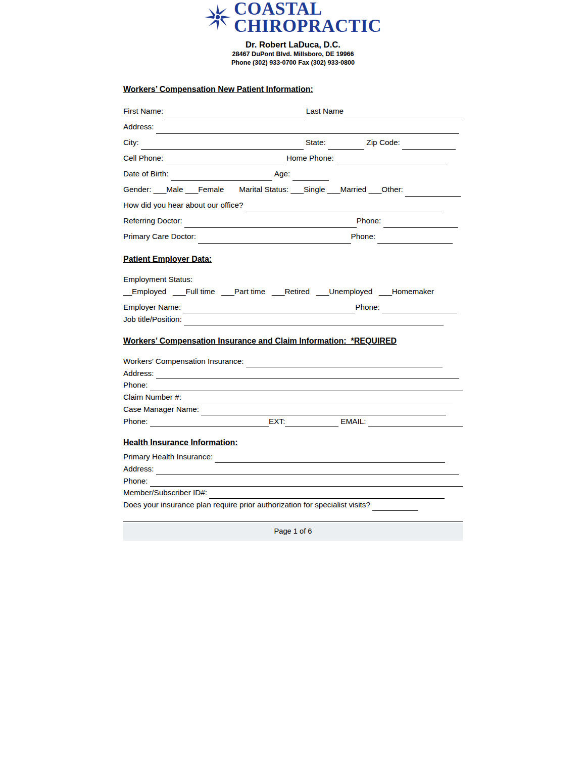| | COASTAL CHIROPRACTIC |
Dr. Robert LaDuca, D.C.
28467 DuPont Blvd. Millsboro, DE 19966
Phone (302) 933-0700 Fax (302) 933-0800
Workers’ Compensation New Patient Information:
First Name: Last Name
Address:
City: State: Zip Code:
Cell Phone: Home Phone:
Date of Birth: Age:
Gender: ___Male ___Female Marital Status: ___Single ___Married ___Other:
How did you hear about our office?
Referring Doctor: Phone:
Primary Care Doctor: Phone:
Patient Employer Data:
Employment Status:
__Employed ___Full time ___Part time ___Retired ___Unemployed ___Homemaker
Employer Name: Phone:
Job title/Position:
Workers’ Compensation Insurance and Claim Information: *REQUIRED
Workers’ Compensation Insurance:
Address:
Phone:
Claim Number #:
Case Manager Name:
Phone: EXT: EMAIL:
Health Insurance Information:
Primary Health Insurance:
Address:
Phone:
Member/Subscriber ID#:
Does your insurance plan require prior authorization for specialist visits?
Page 1 of 6